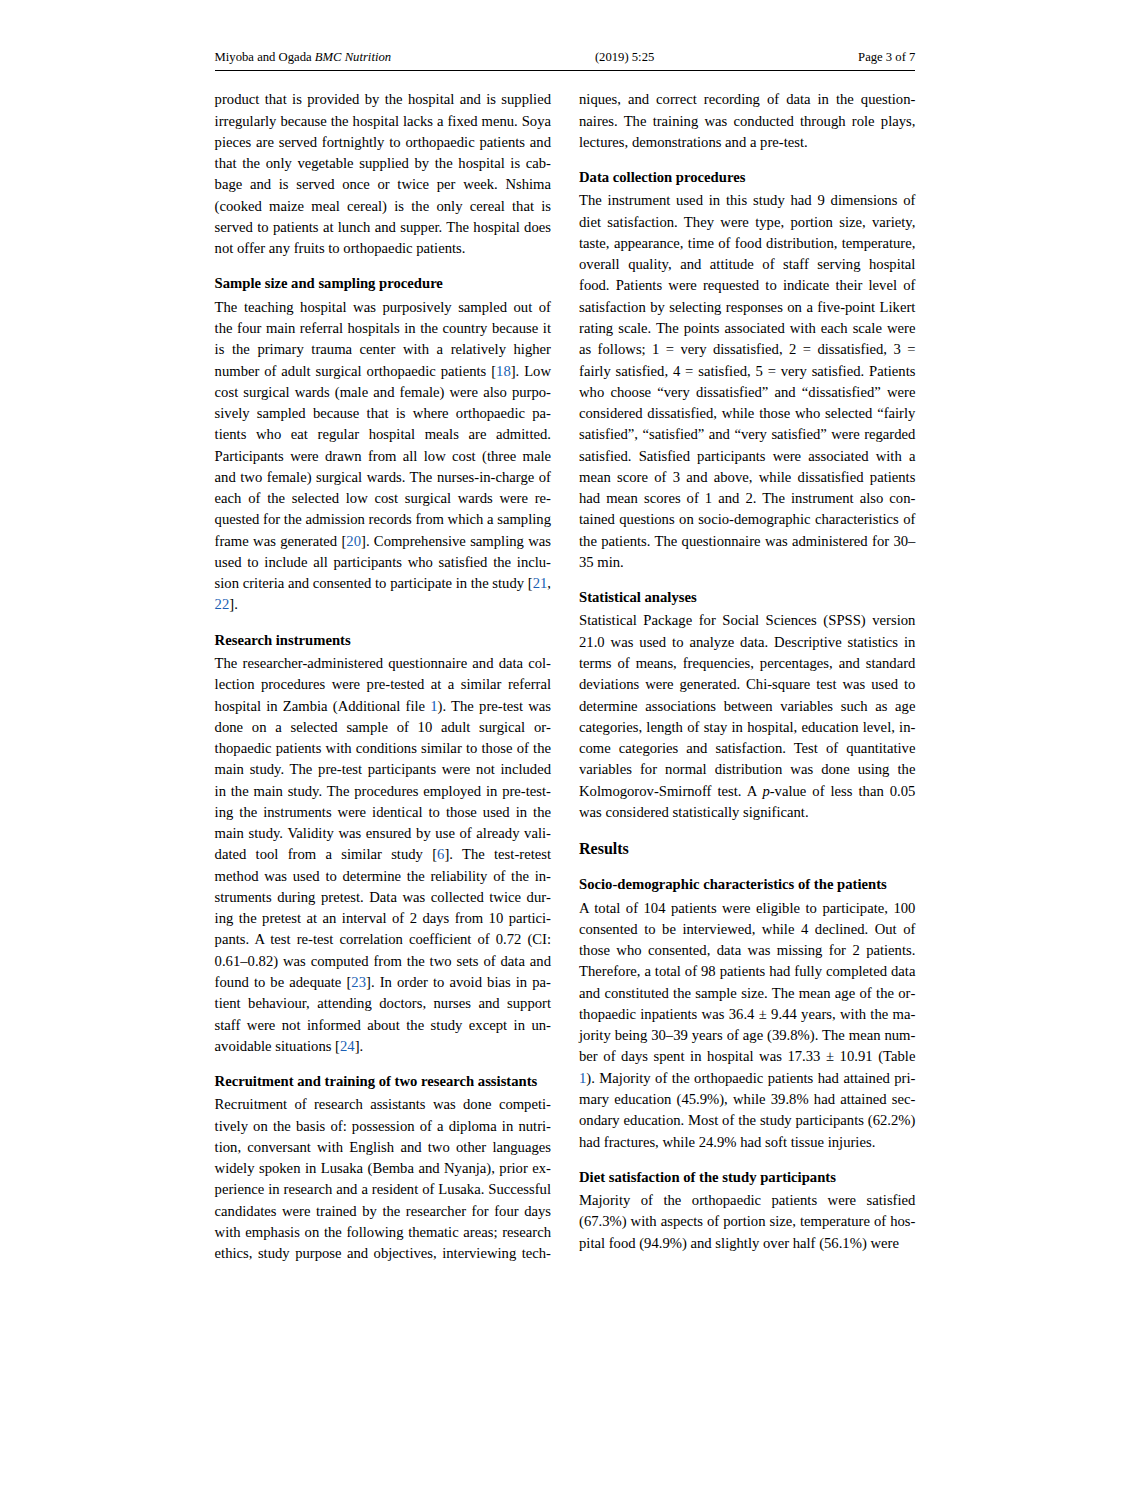Miyoba and Ogada BMC Nutrition (2019) 5:25 Page 3 of 7
product that is provided by the hospital and is supplied irregularly because the hospital lacks a fixed menu. Soya pieces are served fortnightly to orthopaedic patients and that the only vegetable supplied by the hospital is cabbage and is served once or twice per week. Nshima (cooked maize meal cereal) is the only cereal that is served to patients at lunch and supper. The hospital does not offer any fruits to orthopaedic patients.
Sample size and sampling procedure
The teaching hospital was purposively sampled out of the four main referral hospitals in the country because it is the primary trauma center with a relatively higher number of adult surgical orthopaedic patients [18]. Low cost surgical wards (male and female) were also purposively sampled because that is where orthopaedic patients who eat regular hospital meals are admitted. Participants were drawn from all low cost (three male and two female) surgical wards. The nurses-in-charge of each of the selected low cost surgical wards were requested for the admission records from which a sampling frame was generated [20]. Comprehensive sampling was used to include all participants who satisfied the inclusion criteria and consented to participate in the study [21, 22].
Research instruments
The researcher-administered questionnaire and data collection procedures were pre-tested at a similar referral hospital in Zambia (Additional file 1). The pre-test was done on a selected sample of 10 adult surgical orthopaedic patients with conditions similar to those of the main study. The pre-test participants were not included in the main study. The procedures employed in pre-testing the instruments were identical to those used in the main study. Validity was ensured by use of already validated tool from a similar study [6]. The test-retest method was used to determine the reliability of the instruments during pretest. Data was collected twice during the pretest at an interval of 2 days from 10 participants. A test re-test correlation coefficient of 0.72 (CI: 0.61–0.82) was computed from the two sets of data and found to be adequate [23]. In order to avoid bias in patient behaviour, attending doctors, nurses and support staff were not informed about the study except in unavoidable situations [24].
Recruitment and training of two research assistants
Recruitment of research assistants was done competitively on the basis of: possession of a diploma in nutrition, conversant with English and two other languages widely spoken in Lusaka (Bemba and Nyanja), prior experience in research and a resident of Lusaka. Successful candidates were trained by the researcher for four days with emphasis on the following thematic areas; research ethics, study purpose and objectives, interviewing techniques, and correct recording of data in the questionnaires. The training was conducted through role plays, lectures, demonstrations and a pre-test.
Data collection procedures
The instrument used in this study had 9 dimensions of diet satisfaction. They were type, portion size, variety, taste, appearance, time of food distribution, temperature, overall quality, and attitude of staff serving hospital food. Patients were requested to indicate their level of satisfaction by selecting responses on a five-point Likert rating scale. The points associated with each scale were as follows; 1 = very dissatisfied, 2 = dissatisfied, 3 = fairly satisfied, 4 = satisfied, 5 = very satisfied. Patients who choose “very dissatisfied” and “dissatisfied” were considered dissatisfied, while those who selected “fairly satisfied”, “satisfied” and “very satisfied” were regarded satisfied. Satisfied participants were associated with a mean score of 3 and above, while dissatisfied patients had mean scores of 1 and 2. The instrument also contained questions on socio-demographic characteristics of the patients. The questionnaire was administered for 30–35 min.
Statistical analyses
Statistical Package for Social Sciences (SPSS) version 21.0 was used to analyze data. Descriptive statistics in terms of means, frequencies, percentages, and standard deviations were generated. Chi-square test was used to determine associations between variables such as age categories, length of stay in hospital, education level, income categories and satisfaction. Test of quantitative variables for normal distribution was done using the Kolmogorov-Smirnoff test. A p-value of less than 0.05 was considered statistically significant.
Results
Socio-demographic characteristics of the patients
A total of 104 patients were eligible to participate, 100 consented to be interviewed, while 4 declined. Out of those who consented, data was missing for 2 patients. Therefore, a total of 98 patients had fully completed data and constituted the sample size. The mean age of the orthopaedic inpatients was 36.4 ± 9.44 years, with the majority being 30–39 years of age (39.8%). The mean number of days spent in hospital was 17.33 ± 10.91 (Table 1). Majority of the orthopaedic patients had attained primary education (45.9%), while 39.8% had attained secondary education. Most of the study participants (62.2%) had fractures, while 24.9% had soft tissue injuries.
Diet satisfaction of the study participants
Majority of the orthopaedic patients were satisfied (67.3%) with aspects of portion size, temperature of hospital food (94.9%) and slightly over half (56.1%) were